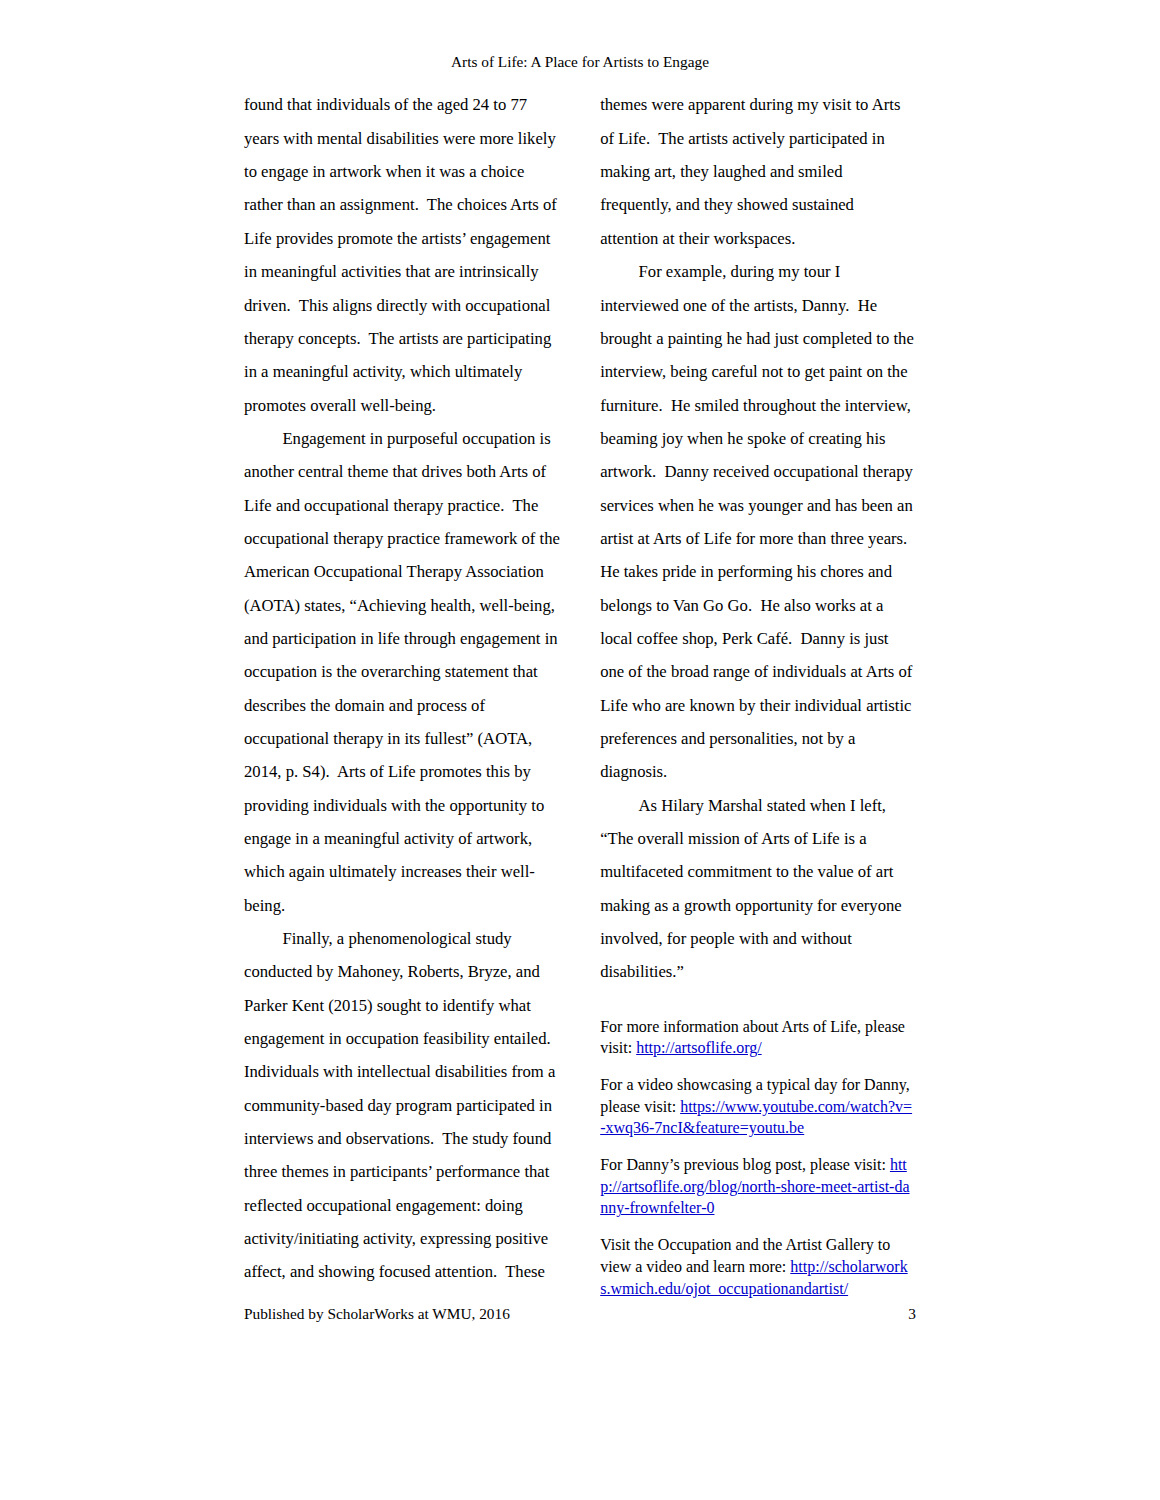Arts of Life: A Place for Artists to Engage
found that individuals of the aged 24 to 77 years with mental disabilities were more likely to engage in artwork when it was a choice rather than an assignment. The choices Arts of Life provides promote the artists’ engagement in meaningful activities that are intrinsically driven. This aligns directly with occupational therapy concepts. The artists are participating in a meaningful activity, which ultimately promotes overall well-being.
Engagement in purposeful occupation is another central theme that drives both Arts of Life and occupational therapy practice. The occupational therapy practice framework of the American Occupational Therapy Association (AOTA) states, “Achieving health, well-being, and participation in life through engagement in occupation is the overarching statement that describes the domain and process of occupational therapy in its fullest” (AOTA, 2014, p. S4). Arts of Life promotes this by providing individuals with the opportunity to engage in a meaningful activity of artwork, which again ultimately increases their well-being.
Finally, a phenomenological study conducted by Mahoney, Roberts, Bryze, and Parker Kent (2015) sought to identify what engagement in occupation feasibility entailed. Individuals with intellectual disabilities from a community-based day program participated in interviews and observations. The study found three themes in participants’ performance that reflected occupational engagement: doing activity/initiating activity, expressing positive affect, and showing focused attention. These themes were apparent during my visit to Arts of Life. The artists actively participated in making art, they laughed and smiled frequently, and they showed sustained attention at their workspaces.
For example, during my tour I interviewed one of the artists, Danny. He brought a painting he had just completed to the interview, being careful not to get paint on the furniture. He smiled throughout the interview, beaming joy when he spoke of creating his artwork. Danny received occupational therapy services when he was younger and has been an artist at Arts of Life for more than three years. He takes pride in performing his chores and belongs to Van Go Go. He also works at a local coffee shop, Perk Café. Danny is just one of the broad range of individuals at Arts of Life who are known by their individual artistic preferences and personalities, not by a diagnosis.
As Hilary Marshal stated when I left, “The overall mission of Arts of Life is a multifaceted commitment to the value of art making as a growth opportunity for everyone involved, for people with and without disabilities.”
For more information about Arts of Life, please visit: http://artsoflife.org/
For a video showcasing a typical day for Danny, please visit: https://www.youtube.com/watch?v=-xwq36-7ncI&feature=youtu.be
For Danny’s previous blog post, please visit: http://artsoflife.org/blog/north-shore-meet-artist-danny-frownfelter-0
Visit the Occupation and the Artist Gallery to view a video and learn more: http://scholarworks.wmich.edu/ojot_occupationandartist/
Published by ScholarWorks at WMU, 2016 3